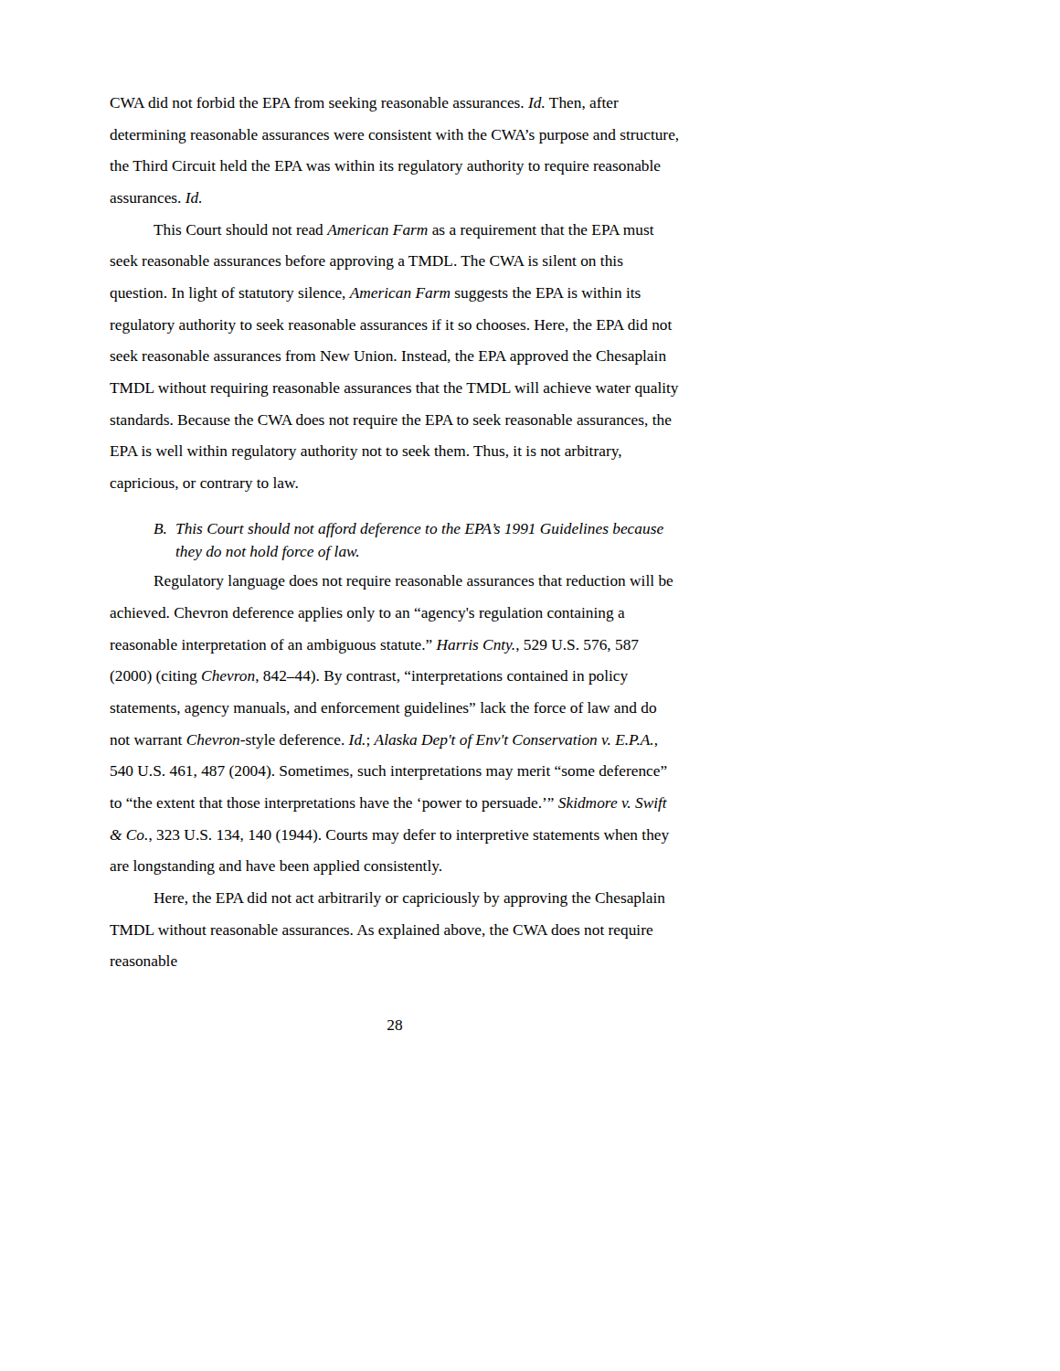CWA did not forbid the EPA from seeking reasonable assurances. Id. Then, after determining reasonable assurances were consistent with the CWA’s purpose and structure, the Third Circuit held the EPA was within its regulatory authority to require reasonable assurances. Id.
This Court should not read American Farm as a requirement that the EPA must seek reasonable assurances before approving a TMDL. The CWA is silent on this question. In light of statutory silence, American Farm suggests the EPA is within its regulatory authority to seek reasonable assurances if it so chooses. Here, the EPA did not seek reasonable assurances from New Union. Instead, the EPA approved the Chesaplain TMDL without requiring reasonable assurances that the TMDL will achieve water quality standards. Because the CWA does not require the EPA to seek reasonable assurances, the EPA is well within regulatory authority not to seek them. Thus, it is not arbitrary, capricious, or contrary to law.
B.
This Court should not afford deference to the EPA’s 1991 Guidelines because they do not hold force of law.
Regulatory language does not require reasonable assurances that reduction will be achieved. Chevron deference applies only to an “agency's regulation containing a reasonable interpretation of an ambiguous statute.” Harris Cnty., 529 U.S. 576, 587 (2000) (citing Chevron, 842–44). By contrast, “interpretations contained in policy statements, agency manuals, and enforcement guidelines” lack the force of law and do not warrant Chevron-style deference. Id.; Alaska Dep't of Env't Conservation v. E.P.A., 540 U.S. 461, 487 (2004). Sometimes, such interpretations may merit “some deference” to “the extent that those interpretations have the ‘power to persuade.’” Skidmore v. Swift & Co., 323 U.S. 134, 140 (1944). Courts may defer to interpretive statements when they are longstanding and have been applied consistently.
Here, the EPA did not act arbitrarily or capriciously by approving the Chesaplain TMDL without reasonable assurances. As explained above, the CWA does not require reasonable
28